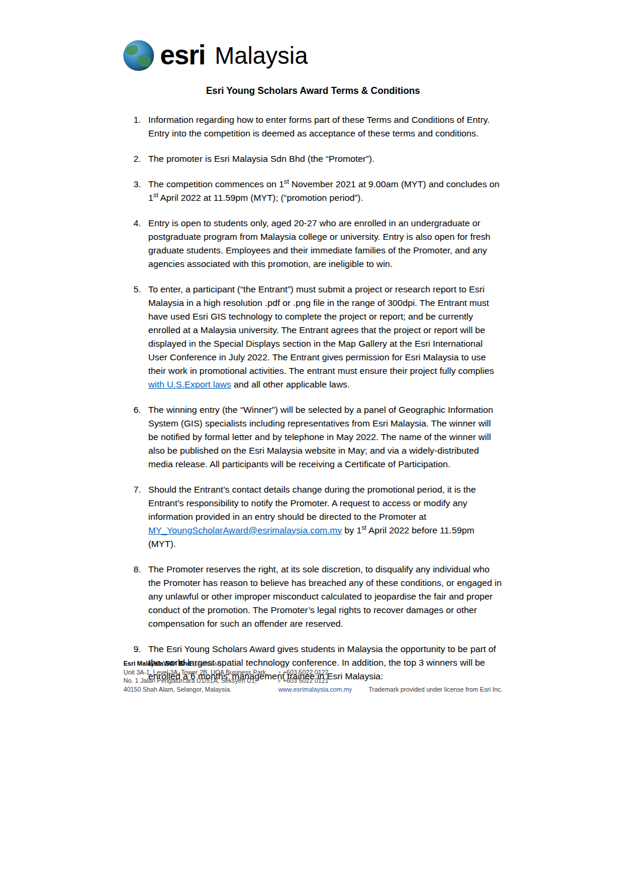esri Malaysia
Esri Young Scholars Award Terms & Conditions
Information regarding how to enter forms part of these Terms and Conditions of Entry. Entry into the competition is deemed as acceptance of these terms and conditions.
The promoter is Esri Malaysia Sdn Bhd (the “Promoter”).
The competition commences on 1st November 2021 at 9.00am (MYT) and concludes on 1st April 2022 at 11.59pm (MYT); (“promotion period”).
Entry is open to students only, aged 20-27 who are enrolled in an undergraduate or postgraduate program from Malaysia college or university. Entry is also open for fresh graduate students. Employees and their immediate families of the Promoter, and any agencies associated with this promotion, are ineligible to win.
To enter, a participant (“the Entrant”) must submit a project or research report to Esri Malaysia in a high resolution .pdf or .png file in the range of 300dpi. The Entrant must have used Esri GIS technology to complete the project or report; and be currently enrolled at a Malaysia university. The Entrant agrees that the project or report will be displayed in the Special Displays section in the Map Gallery at the Esri International User Conference in July 2022. The Entrant gives permission for Esri Malaysia to use their work in promotional activities. The entrant must ensure their project fully complies with U.S.Export laws and all other applicable laws.
The winning entry (the “Winner”) will be selected by a panel of Geographic Information System (GIS) specialists including representatives from Esri Malaysia. The winner will be notified by formal letter and by telephone in May 2022. The name of the winner will also be published on the Esri Malaysia website in May; and via a widely-distributed media release. All participants will be receiving a Certificate of Participation.
Should the Entrant’s contact details change during the promotional period, it is the Entrant’s responsibility to notify the Promoter. A request to access or modify any information provided in an entry should be directed to the Promoter at MY_YoungScholarAward@esrimalaysia.com.my by 1st April 2022 before 11.59pm (MYT).
The Promoter reserves the right, at its sole discretion, to disqualify any individual who the Promoter has reason to believe has breached any of these conditions, or engaged in any unlawful or other improper misconduct calculated to jeopardise the fair and proper conduct of the promotion. The Promoter’s legal rights to recover damages or other compensation for such an offender are reserved.
The Esri Young Scholars Award gives students in Malaysia the opportunity to be part of the world largest spatial technology conference. In addition, the top 3 winners will be enrolled a 6 months’ management trainee in Esri Malaysia:
Esri Malaysia Sdn Bhd (101958-M)
Unit 3A-1, Level 3A, Tower 2B, UOA Business Park,
No. 1 Jalan Pengaturcara U1/51A, Seksyen U1,
40150 Shah Alam, Selangor, Malaysia.
t +603 5022 0122
f +603 5022 0121
www.esrimalaysia.com.my
Trademark provided under license from Esri Inc.